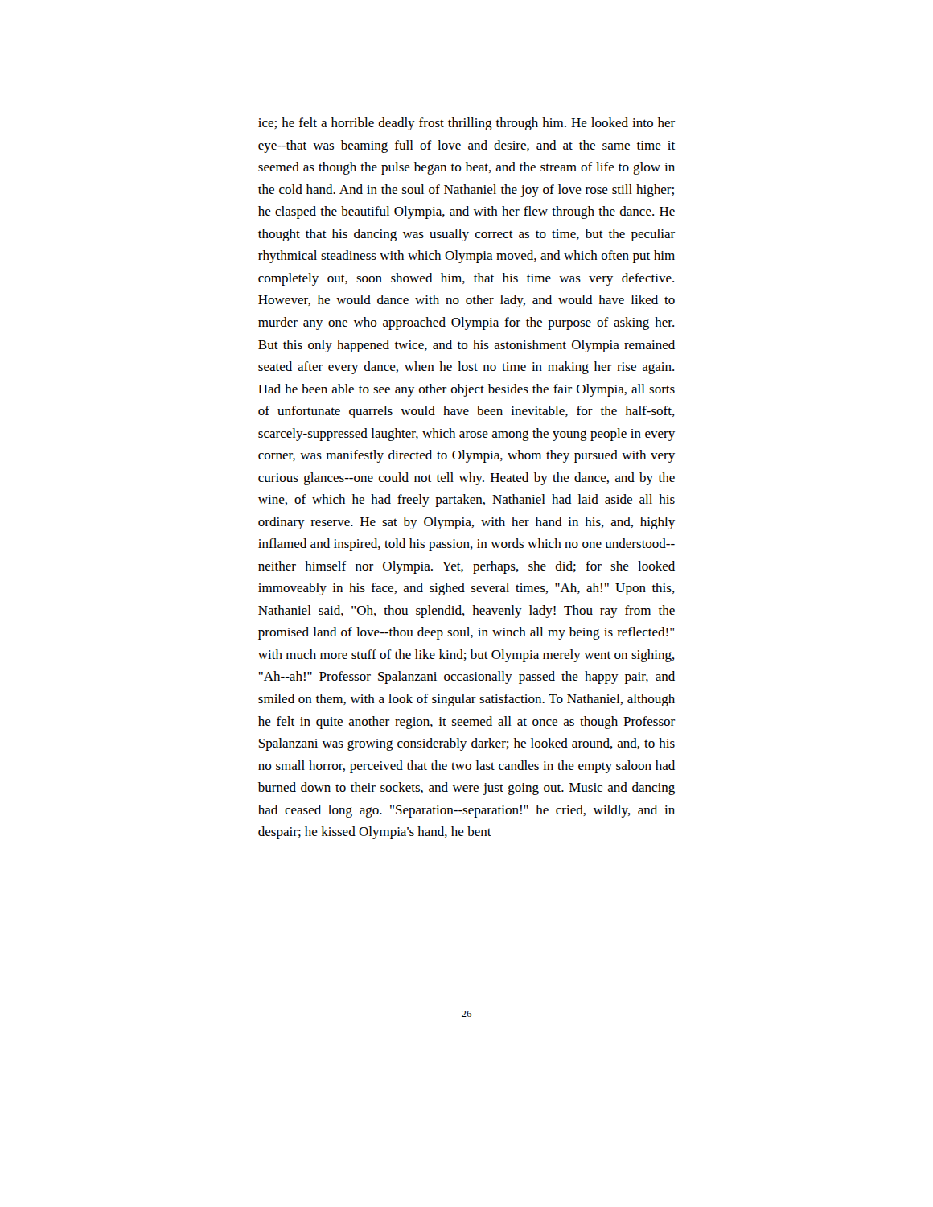ice; he felt a horrible deadly frost thrilling through him. He looked into her eye--that was beaming full of love and desire, and at the same time it seemed as though the pulse began to beat, and the stream of life to glow in the cold hand. And in the soul of Nathaniel the joy of love rose still higher; he clasped the beautiful Olympia, and with her flew through the dance. He thought that his dancing was usually correct as to time, but the peculiar rhythmical steadiness with which Olympia moved, and which often put him completely out, soon showed him, that his time was very defective. However, he would dance with no other lady, and would have liked to murder any one who approached Olympia for the purpose of asking her. But this only happened twice, and to his astonishment Olympia remained seated after every dance, when he lost no time in making her rise again. Had he been able to see any other object besides the fair Olympia, all sorts of unfortunate quarrels would have been inevitable, for the half-soft, scarcely-suppressed laughter, which arose among the young people in every corner, was manifestly directed to Olympia, whom they pursued with very curious glances--one could not tell why. Heated by the dance, and by the wine, of which he had freely partaken, Nathaniel had laid aside all his ordinary reserve. He sat by Olympia, with her hand in his, and, highly inflamed and inspired, told his passion, in words which no one understood--neither himself nor Olympia. Yet, perhaps, she did; for she looked immoveably in his face, and sighed several times, "Ah, ah!" Upon this, Nathaniel said, "Oh, thou splendid, heavenly lady! Thou ray from the promised land of love--thou deep soul, in winch all my being is reflected!" with much more stuff of the like kind; but Olympia merely went on sighing, "Ah--ah!" Professor Spalanzani occasionally passed the happy pair, and smiled on them, with a look of singular satisfaction. To Nathaniel, although he felt in quite another region, it seemed all at once as though Professor Spalanzani was growing considerably darker; he looked around, and, to his no small horror, perceived that the two last candles in the empty saloon had burned down to their sockets, and were just going out. Music and dancing had ceased long ago. "Separation--separation!" he cried, wildly, and in despair; he kissed Olympia's hand, he bent
26